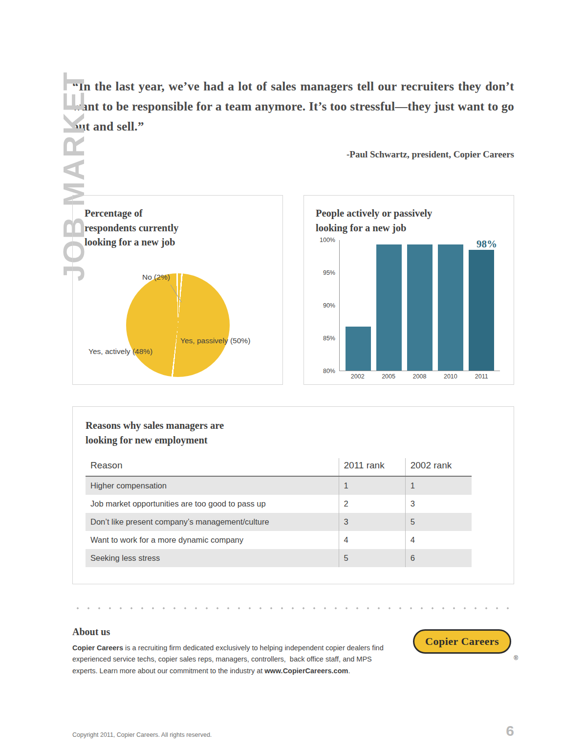JOB MARKET
“In the last year, we’ve had a lot of sales managers tell our recruiters they don’t want to be responsible for a team anymore. It’s too stressful—they just want to go out and sell.”
-Paul Schwartz, president, Copier Careers
Percentage of
respondents currently
looking for a new job
No (2%)
Yes, passively (50%)
Yes, actively (48%)
People actively or passively
looking for a new job
100% 95% 90% 85% 80%
98%
2002 2005 2008 2010 2011
Reasons why sales managers are
looking for new employment
| Reason | 2011 rank | 2002 rank |
| --- | --- | --- |
| Higher compensation | 1 | 1 |
| Job market opportunities are too good to pass up | 2 | 3 |
| Don’t like present company’s management/culture | 3 | 5 |
| Want to work for a more dynamic company | 4 | 4 |
| Seeking less stress | 5 | 6 |
About us
Copier Careers is a recruiting firm dedicated exclusively to helping independent copier dealers find experienced service techs, copier sales reps, managers, controllers, back office staff, and MPS experts. Learn more about our commitment to the industry at www.CopierCareers.com.
Copier Careers ®
Copyright 2011, Copier Careers. All rights reserved.
6